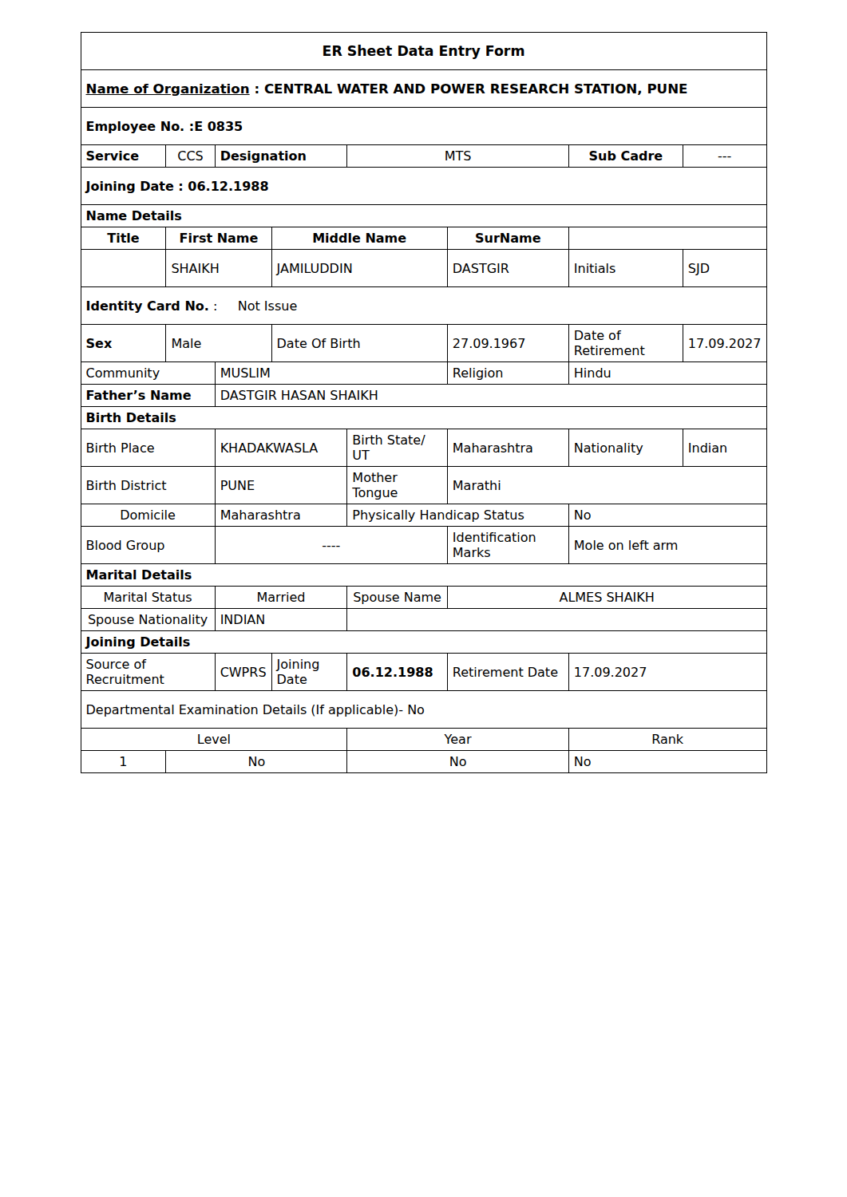| ER Sheet Data Entry Form |
| Name of Organization : CENTRAL WATER AND POWER RESEARCH STATION, PUNE |
| Employee No. :E 0835 |
| Service | CCS | Designation | MTS | Sub Cadre | --- |
| Joining Date : 06.12.1988 |
| Name Details |
| Title | First Name | Middle Name | SurName | |
| | SHAIKH | JAMILUDDIN | DASTGIR | Initials | SJD |
| Identity Card No. : Not Issue |
| Sex | Male | Date Of Birth | 27.09.1967 | Date of Retirement | 17.09.2027 |
| Community | MUSLIM | Religion | Hindu |
| Father’s Name | DASTGIR HASAN SHAIKH |
| Birth Details |
| Birth Place | KHADAKWASLA | Birth State/ UT | Maharashtra | Nationality | Indian |
| Birth District | PUNE | Mother Tongue | Marathi |
| Domicile | Maharashtra | Physically Handicap Status | No |
| Blood Group | ---- | Identification Marks | Mole on left arm |
| Marital Details |
| Marital Status | Married | Spouse Name | ALMES SHAIKH |
| Spouse Nationality | INDIAN | |
| Joining Details |
| Source of Recruitment | CWPRS | Joining Date | 06.12.1988 | Retirement Date | 17.09.2027 |
| Departmental Examination Details (If applicable)- No |
| Level | Year | Rank |
| 1 | No | No | No |